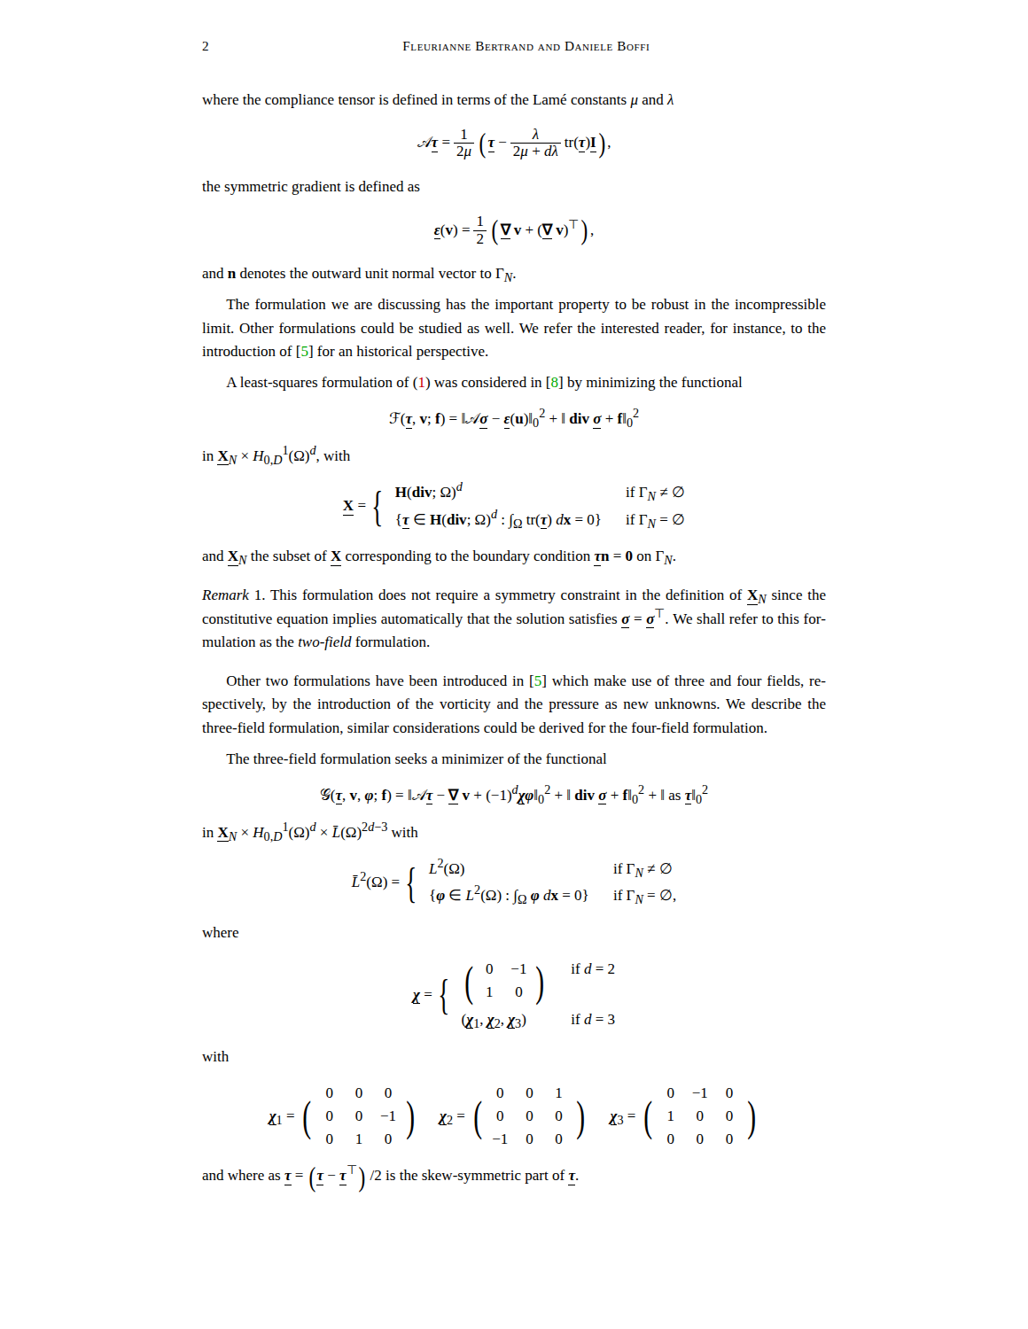2 Fleurianne Bertrand and Daniele Boffi
where the compliance tensor is defined in terms of the Lamé constants μ and λ
𝒜τ = 12μ ( τ − λ 2μ + dλ tr(τ)I ) ,
the symmetric gradient is defined as
ε(v) = 12 ( ∇ v + (∇ v)⊤ ) ,
and n denotes the outward unit normal vector to ΓN.
The formulation we are discussing has the important property to be robust in the incompressible limit. Other formulations could be studied as well. We refer the interested reader, for instance, to the introduction of [5] for an historical perspective.
A least-squares formulation of (1) was considered in [8] by minimizing the functional
ℱ(τ, v; f) = ‖𝒜σ − ε(u)‖02 + ‖ div σ + f‖02
in XN × H0,D1(Ω)d, with
X = { H(div; Ω)d if ΓN ≠ ∅ {τ ∈ H(div; Ω)d : ∫Ω tr(τ) dx = 0} if ΓN = ∅
and XN the subset of X corresponding to the boundary condition τn = 0 on ΓN.
Remark 1. This formulation does not require a symmetry constraint in the definition of XN since the constitutive equation implies automatically that the solution satisfies σ = σ⊤. We shall refer to this formulation as the two-field formulation.
Other two formulations have been introduced in [5] which make use of three and four fields, respectively, by the introduction of the vorticity and the pressure as new unknowns. We describe the three-field formulation, similar considerations could be derived for the four-field formulation.
The three-field formulation seeks a minimizer of the functional
𝒢(τ, v, φ; f) = ‖𝒜τ − ∇ v + (−1)dχφ‖02 + ‖ div σ + f‖02 + ‖ as τ‖02
in XN × H0,D1(Ω)d × L̄(Ω)2d−3 with
L̄2(Ω) = { L2(Ω) if ΓN ≠ ∅ {φ ∈ L2(Ω) : ∫Ω φ dx = 0} if ΓN = ∅,
where
χ = { ( 0−1 10 ) if d = 2 (χ1, χ2, χ3) if d = 3
with
χ1 = ( 000 00−1 010 ) χ2 = ( 001 000 −100 ) χ3 = ( 0−10 100 000 )
and where as τ = (τ − τ⊤) /2 is the skew-symmetric part of τ.